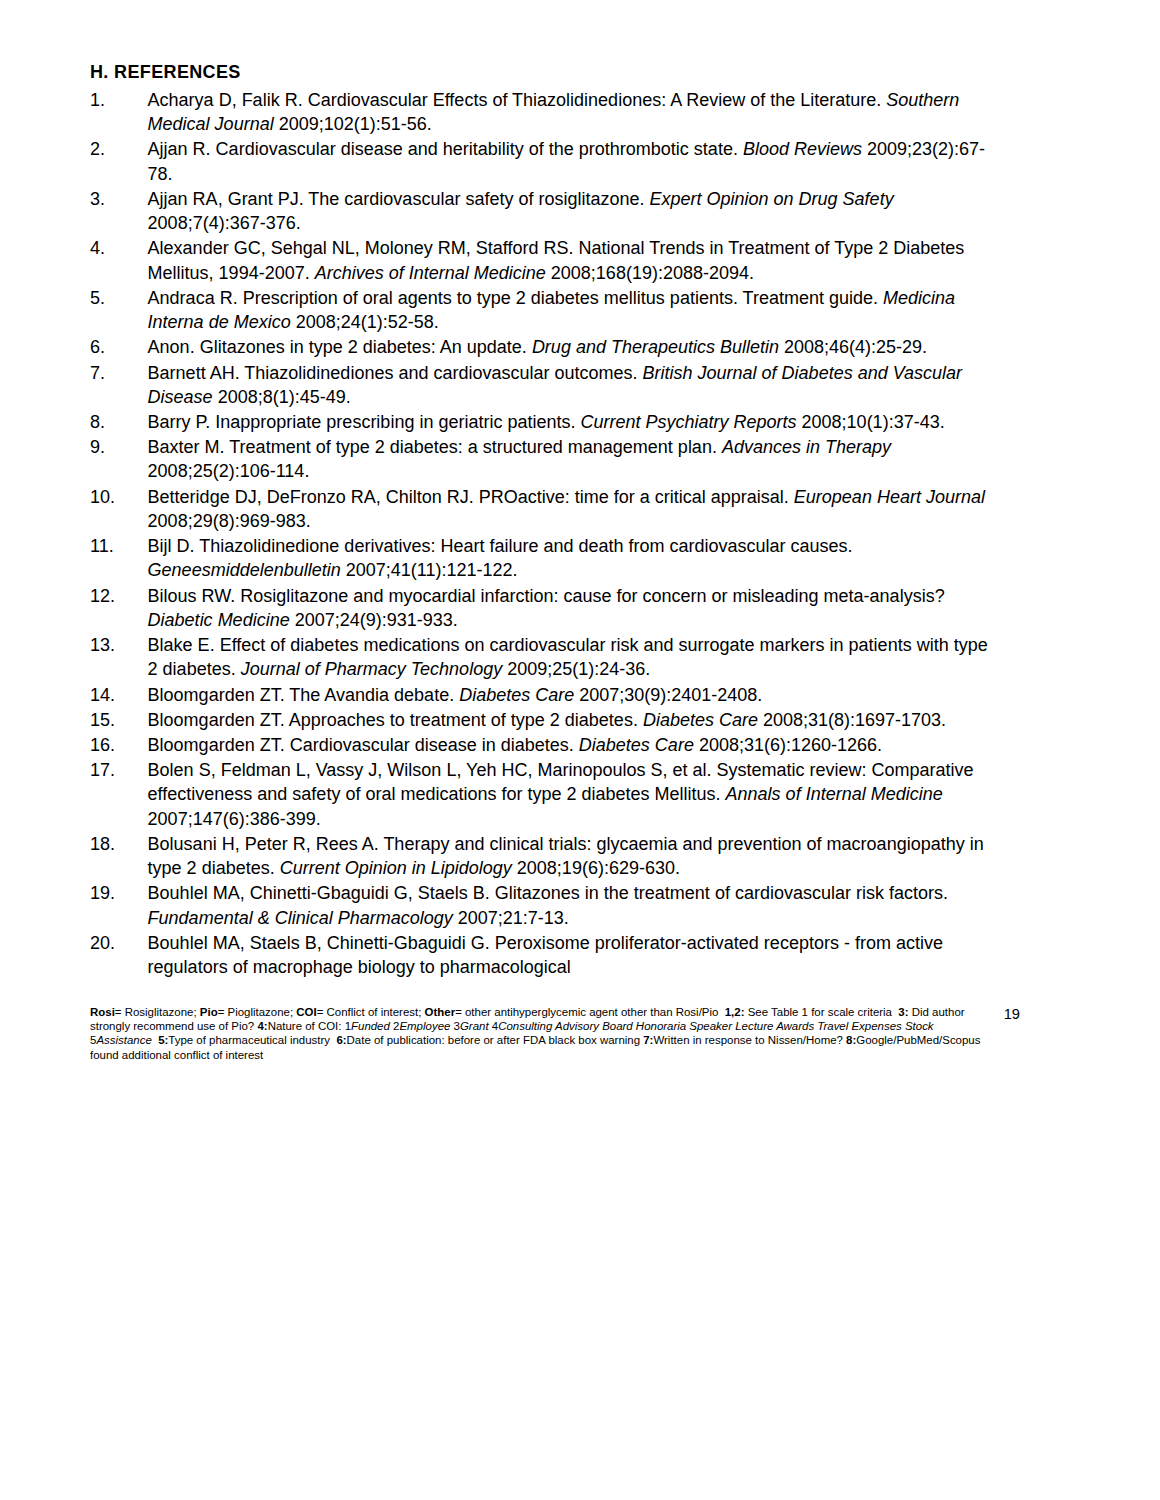H. REFERENCES
1. Acharya D, Falik R. Cardiovascular Effects of Thiazolidinediones: A Review of the Literature. Southern Medical Journal 2009;102(1):51-56.
2. Ajjan R. Cardiovascular disease and heritability of the prothrombotic state. Blood Reviews 2009;23(2):67-78.
3. Ajjan RA, Grant PJ. The cardiovascular safety of rosiglitazone. Expert Opinion on Drug Safety 2008;7(4):367-376.
4. Alexander GC, Sehgal NL, Moloney RM, Stafford RS. National Trends in Treatment of Type 2 Diabetes Mellitus, 1994-2007. Archives of Internal Medicine 2008;168(19):2088-2094.
5. Andraca R. Prescription of oral agents to type 2 diabetes mellitus patients. Treatment guide. Medicina Interna de Mexico 2008;24(1):52-58.
6. Anon. Glitazones in type 2 diabetes: An update. Drug and Therapeutics Bulletin 2008;46(4):25-29.
7. Barnett AH. Thiazolidinediones and cardiovascular outcomes. British Journal of Diabetes and Vascular Disease 2008;8(1):45-49.
8. Barry P. Inappropriate prescribing in geriatric patients. Current Psychiatry Reports 2008;10(1):37-43.
9. Baxter M. Treatment of type 2 diabetes: a structured management plan. Advances in Therapy 2008;25(2):106-114.
10. Betteridge DJ, DeFronzo RA, Chilton RJ. PROactive: time for a critical appraisal. European Heart Journal 2008;29(8):969-983.
11. Bijl D. Thiazolidinedione derivatives: Heart failure and death from cardiovascular causes. Geneesmiddelenbulletin 2007;41(11):121-122.
12. Bilous RW. Rosiglitazone and myocardial infarction: cause for concern or misleading meta-analysis? Diabetic Medicine 2007;24(9):931-933.
13. Blake E. Effect of diabetes medications on cardiovascular risk and surrogate markers in patients with type 2 diabetes. Journal of Pharmacy Technology 2009;25(1):24-36.
14. Bloomgarden ZT. The Avandia debate. Diabetes Care 2007;30(9):2401-2408.
15. Bloomgarden ZT. Approaches to treatment of type 2 diabetes. Diabetes Care 2008;31(8):1697-1703.
16. Bloomgarden ZT. Cardiovascular disease in diabetes. Diabetes Care 2008;31(6):1260-1266.
17. Bolen S, Feldman L, Vassy J, Wilson L, Yeh HC, Marinopoulos S, et al. Systematic review: Comparative effectiveness and safety of oral medications for type 2 diabetes Mellitus. Annals of Internal Medicine 2007;147(6):386-399.
18. Bolusani H, Peter R, Rees A. Therapy and clinical trials: glycaemia and prevention of macroangiopathy in type 2 diabetes. Current Opinion in Lipidology 2008;19(6):629-630.
19. Bouhlel MA, Chinetti-Gbaguidi G, Staels B. Glitazones in the treatment of cardiovascular risk factors. Fundamental & Clinical Pharmacology 2007;21:7-13.
20. Bouhlel MA, Staels B, Chinetti-Gbaguidi G. Peroxisome proliferator-activated receptors - from active regulators of macrophage biology to pharmacological
19 Rosi= Rosiglitazone; Pio= Pioglitazone; COI= Conflict of interest; Other= other antihyperglycemic agent other than Rosi/Pio 1,2: See Table 1 for scale criteria 3: Did author strongly recommend use of Pio? 4: Nature of COI: 1Funded 2Employee 3Grant 4Consulting Advisory Board Honoraria Speaker Lecture Awards Travel Expenses Stock 5Assistance 5: Type of pharmaceutical industry 6: Date of publication: before or after FDA black box warning 7: Written in response to Nissen/Home? 8: Google/PubMed/Scopus found additional conflict of interest